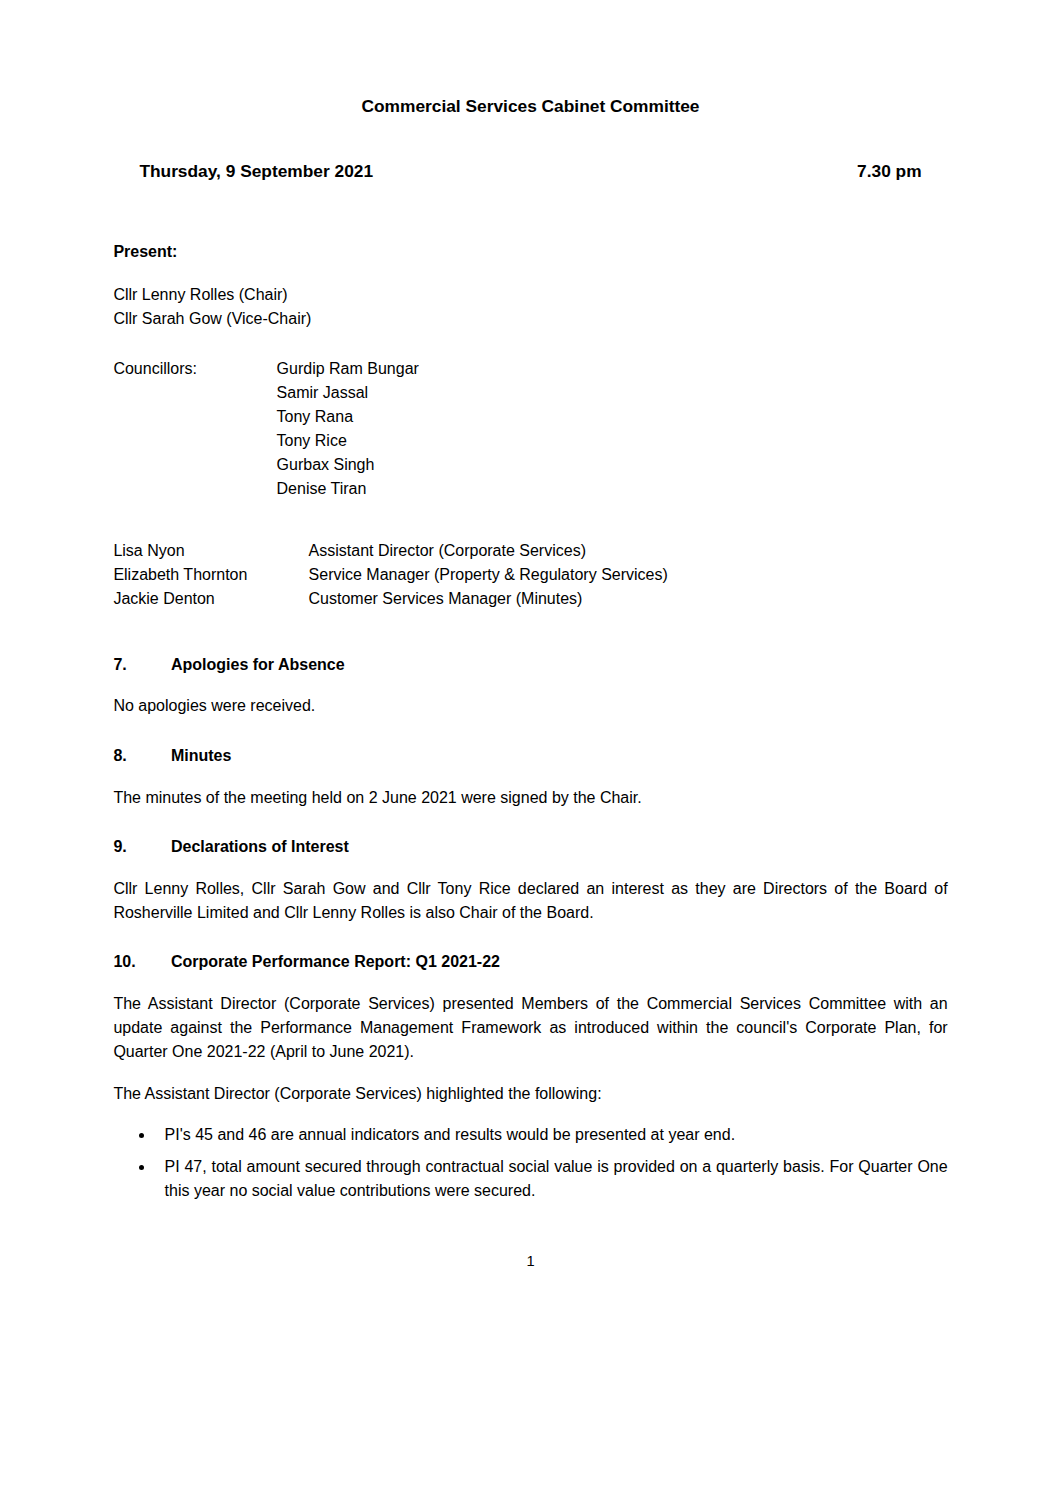Commercial Services Cabinet Committee
Thursday, 9 September 2021 7.30 pm
Present:
Cllr Lenny Rolles (Chair)
Cllr Sarah Gow (Vice-Chair)
| Councillors: | Gurdip Ram Bungar |
| | Samir Jassal |
| | Tony Rana |
| | Tony Rice |
| | Gurbax Singh |
| | Denise Tiran |
| Lisa Nyon | Assistant Director (Corporate Services) |
| Elizabeth Thornton | Service Manager (Property & Regulatory Services) |
| Jackie Denton | Customer Services Manager (Minutes) |
7. Apologies for Absence
No apologies were received.
8. Minutes
The minutes of the meeting held on 2 June 2021 were signed by the Chair.
9. Declarations of Interest
Cllr Lenny Rolles, Cllr Sarah Gow and Cllr Tony Rice declared an interest as they are Directors of the Board of Rosherville Limited and Cllr Lenny Rolles is also Chair of the Board.
10. Corporate Performance Report: Q1 2021-22
The Assistant Director (Corporate Services) presented Members of the Commercial Services Committee with an update against the Performance Management Framework as introduced within the council's Corporate Plan, for Quarter One 2021-22 (April to June 2021).
The Assistant Director (Corporate Services) highlighted the following:
PI's 45 and 46 are annual indicators and results would be presented at year end.
PI 47, total amount secured through contractual social value is provided on a quarterly basis. For Quarter One this year no social value contributions were secured.
1